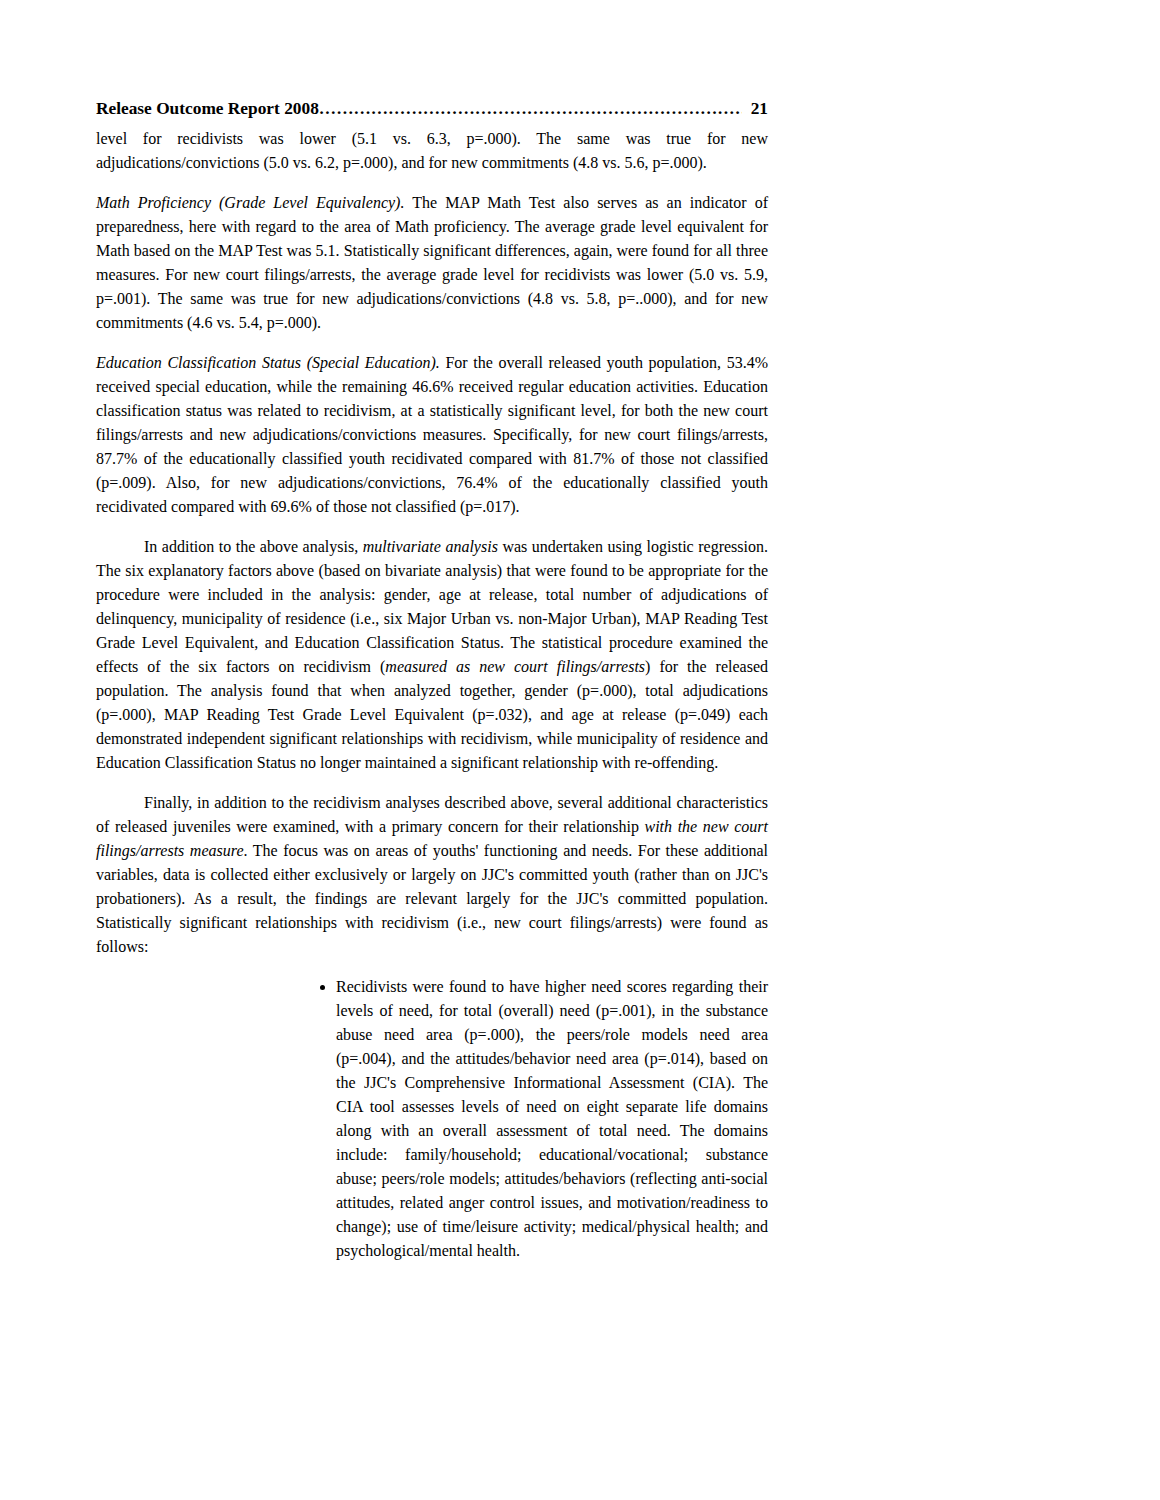Release Outcome Report 2008…………………………………………………………………21
level for recidivists was lower (5.1 vs. 6.3, p=.000). The same was true for new adjudications/convictions (5.0 vs. 6.2, p=.000), and for new commitments (4.8 vs. 5.6, p=.000).
Math Proficiency (Grade Level Equivalency). The MAP Math Test also serves as an indicator of preparedness, here with regard to the area of Math proficiency. The average grade level equivalent for Math based on the MAP Test was 5.1. Statistically significant differences, again, were found for all three measures. For new court filings/arrests, the average grade level for recidivists was lower (5.0 vs. 5.9, p=.001). The same was true for new adjudications/convictions (4.8 vs. 5.8, p=..000), and for new commitments (4.6 vs. 5.4, p=.000).
Education Classification Status (Special Education). For the overall released youth population, 53.4% received special education, while the remaining 46.6% received regular education activities. Education classification status was related to recidivism, at a statistically significant level, for both the new court filings/arrests and new adjudications/convictions measures. Specifically, for new court filings/arrests, 87.7% of the educationally classified youth recidivated compared with 81.7% of those not classified (p=.009). Also, for new adjudications/convictions, 76.4% of the educationally classified youth recidivated compared with 69.6% of those not classified (p=.017).
In addition to the above analysis, multivariate analysis was undertaken using logistic regression. The six explanatory factors above (based on bivariate analysis) that were found to be appropriate for the procedure were included in the analysis: gender, age at release, total number of adjudications of delinquency, municipality of residence (i.e., six Major Urban vs. non-Major Urban), MAP Reading Test Grade Level Equivalent, and Education Classification Status. The statistical procedure examined the effects of the six factors on recidivism (measured as new court filings/arrests) for the released population. The analysis found that when analyzed together, gender (p=.000), total adjudications (p=.000), MAP Reading Test Grade Level Equivalent (p=.032), and age at release (p=.049) each demonstrated independent significant relationships with recidivism, while municipality of residence and Education Classification Status no longer maintained a significant relationship with re-offending.
Finally, in addition to the recidivism analyses described above, several additional characteristics of released juveniles were examined, with a primary concern for their relationship with the new court filings/arrests measure. The focus was on areas of youths' functioning and needs. For these additional variables, data is collected either exclusively or largely on JJC's committed youth (rather than on JJC's probationers). As a result, the findings are relevant largely for the JJC's committed population. Statistically significant relationships with recidivism (i.e., new court filings/arrests) were found as follows:
Recidivists were found to have higher need scores regarding their levels of need, for total (overall) need (p=.001), in the substance abuse need area (p=.000), the peers/role models need area (p=.004), and the attitudes/behavior need area (p=.014), based on the JJC's Comprehensive Informational Assessment (CIA). The CIA tool assesses levels of need on eight separate life domains along with an overall assessment of total need. The domains include: family/household; educational/vocational; substance abuse; peers/role models; attitudes/behaviors (reflecting anti-social attitudes, related anger control issues, and motivation/readiness to change); use of time/leisure activity; medical/physical health; and psychological/mental health.